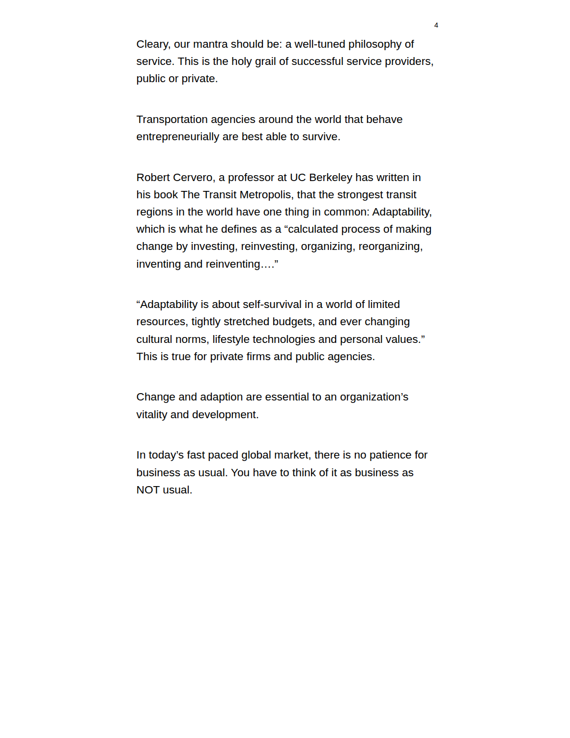4
Cleary, our mantra should be: a well-tuned philosophy of service. This is the holy grail of successful service providers, public or private.
Transportation agencies around the world that behave entrepreneurially are best able to survive.
Robert Cervero, a professor at UC Berkeley has written in his book The Transit Metropolis, that the strongest transit regions in the world have one thing in common: Adaptability, which is what he defines as a “calculated process of making change by investing, reinvesting, organizing, reorganizing, inventing and reinventing….”
“Adaptability is about self-survival in a world of limited resources, tightly stretched budgets, and ever changing cultural norms, lifestyle technologies and personal values.” This is true for private firms and public agencies.
Change and adaption are essential to an organization’s vitality and development.
In today’s fast paced global market, there is no patience for business as usual. You have to think of it as business as NOT usual.